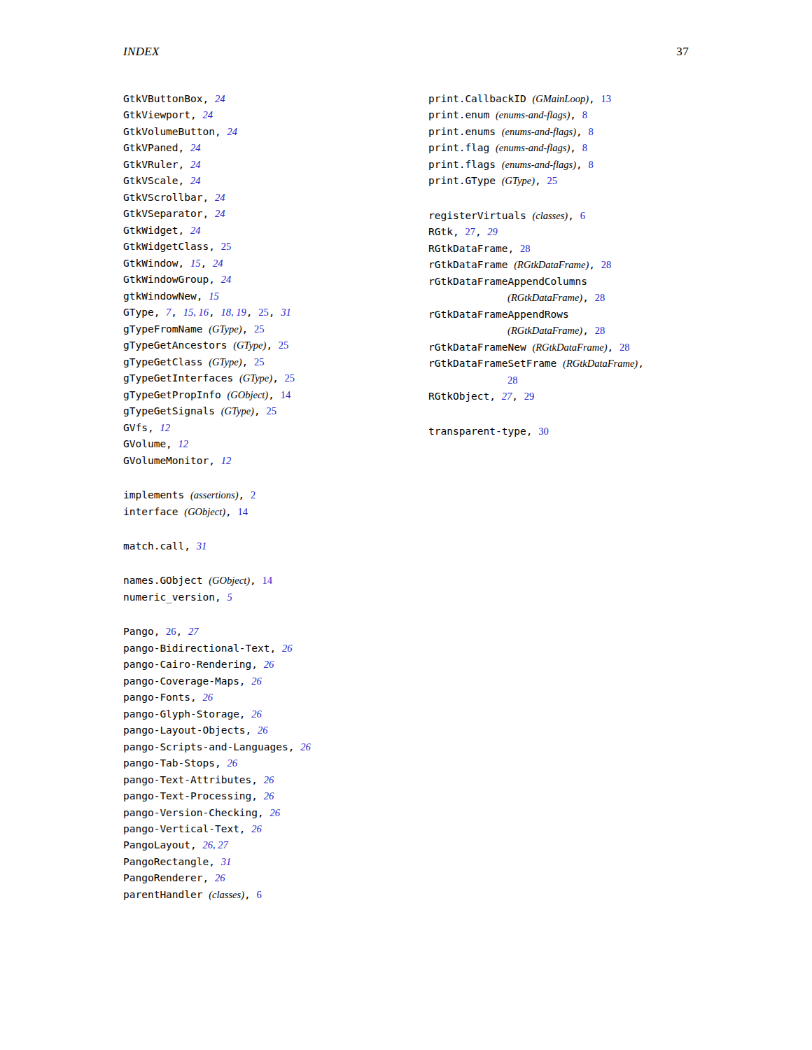INDEX
37
GtkVButtonBox, 24
GtkViewport, 24
GtkVolumeButton, 24
GtkVPaned, 24
GtkVRuler, 24
GtkVScale, 24
GtkVScrollbar, 24
GtkVSeparator, 24
GtkWidget, 24
GtkWidgetClass, 25
GtkWindow, 15, 24
GtkWindowGroup, 24
gtkWindowNew, 15
GType, 7, 15, 16, 18, 19, 25, 31
gTypeFromName (GType), 25
gTypeGetAncestors (GType), 25
gTypeGetClass (GType), 25
gTypeGetInterfaces (GType), 25
gTypeGetPropInfo (GObject), 14
gTypeGetSignals (GType), 25
GVfs, 12
GVolume, 12
GVolumeMonitor, 12
implements (assertions), 2
interface (GObject), 14
match.call, 31
names.GObject (GObject), 14
numeric_version, 5
Pango, 26, 27
pango-Bidirectional-Text, 26
pango-Cairo-Rendering, 26
pango-Coverage-Maps, 26
pango-Fonts, 26
pango-Glyph-Storage, 26
pango-Layout-Objects, 26
pango-Scripts-and-Languages, 26
pango-Tab-Stops, 26
pango-Text-Attributes, 26
pango-Text-Processing, 26
pango-Version-Checking, 26
pango-Vertical-Text, 26
PangoLayout, 26, 27
PangoRectangle, 31
PangoRenderer, 26
parentHandler (classes), 6
print.CallbackID (GMainLoop), 13
print.enum (enums-and-flags), 8
print.enums (enums-and-flags), 8
print.flag (enums-and-flags), 8
print.flags (enums-and-flags), 8
print.GType (GType), 25
registerVirtuals (classes), 6
RGtk, 27, 29
RGtkDataFrame, 28
rGtkDataFrame (RGtkDataFrame), 28
rGtkDataFrameAppendColumns (RGtkDataFrame), 28
rGtkDataFrameAppendRows (RGtkDataFrame), 28
rGtkDataFrameNew (RGtkDataFrame), 28
rGtkDataFrameSetFrame (RGtkDataFrame), 28
RGtkObject, 27, 29
transparent-type, 30